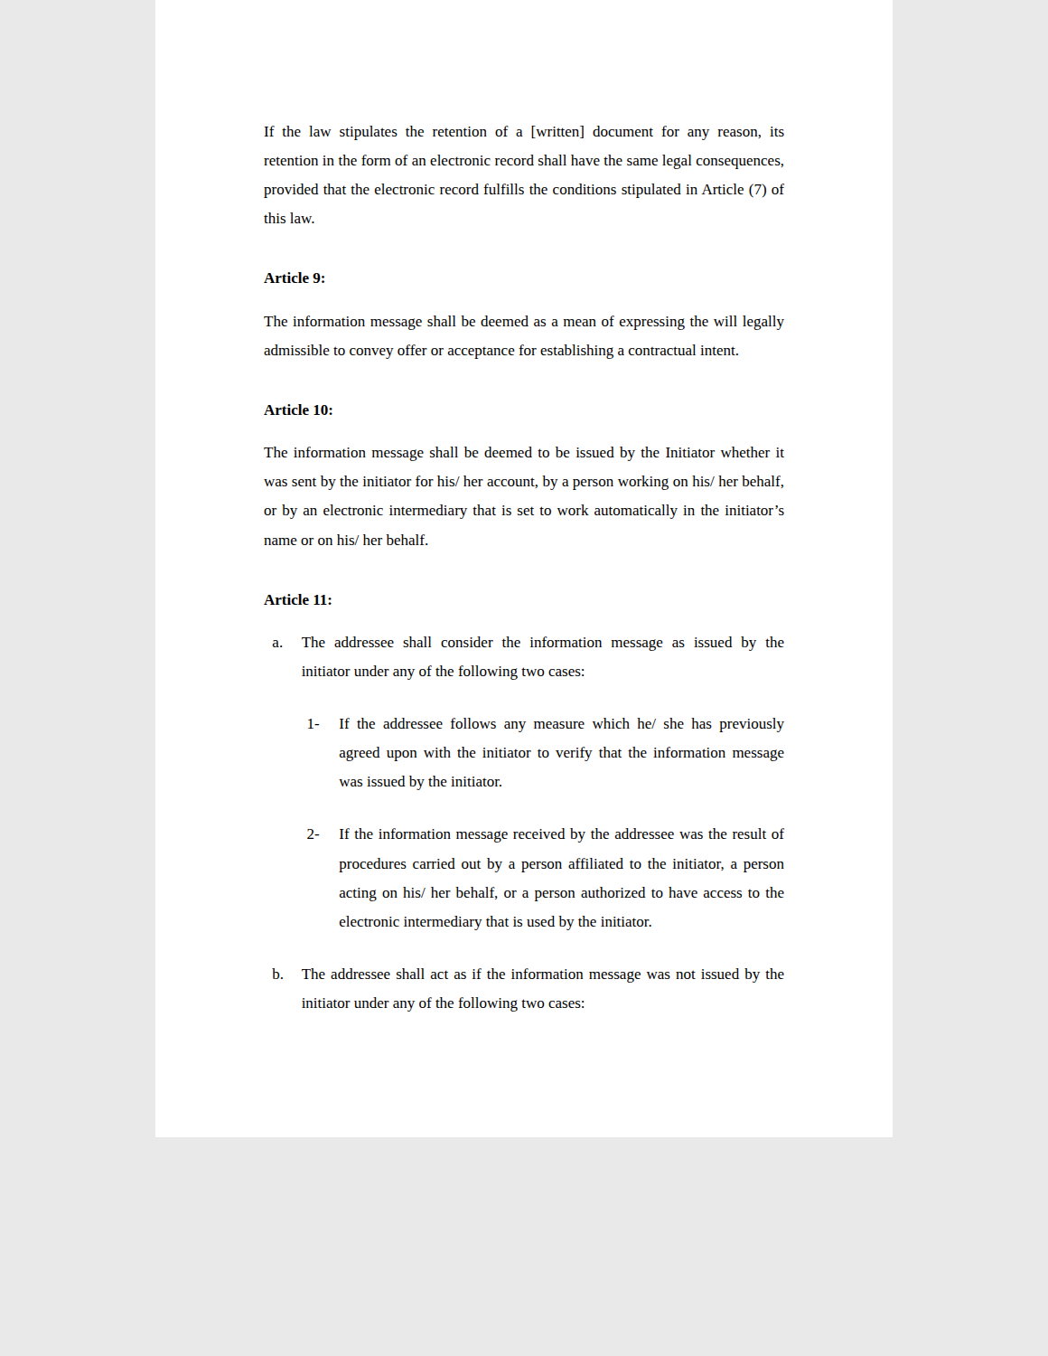If the law stipulates the retention of a [written] document for any reason, its retention in the form of an electronic record shall have the same legal consequences, provided that the electronic record fulfills the conditions stipulated in Article (7) of this law.
Article 9:
The information message shall be deemed as a mean of expressing the will legally admissible to convey offer or acceptance for establishing a contractual intent.
Article 10:
The information message shall be deemed to be issued by the Initiator whether it was sent by the initiator for his/ her account, by a person working on his/ her behalf, or by an electronic intermediary that is set to work automatically in the initiator’s name or on his/ her behalf.
Article 11:
a. The addressee shall consider the information message as issued by the initiator under any of the following two cases:
1- If the addressee follows any measure which he/ she has previously agreed upon with the initiator to verify that the information message was issued by the initiator.
2- If the information message received by the addressee was the result of procedures carried out by a person affiliated to the initiator, a person acting on his/ her behalf, or a person authorized to have access to the electronic intermediary that is used by the initiator.
b. The addressee shall act as if the information message was not issued by the initiator under any of the following two cases: